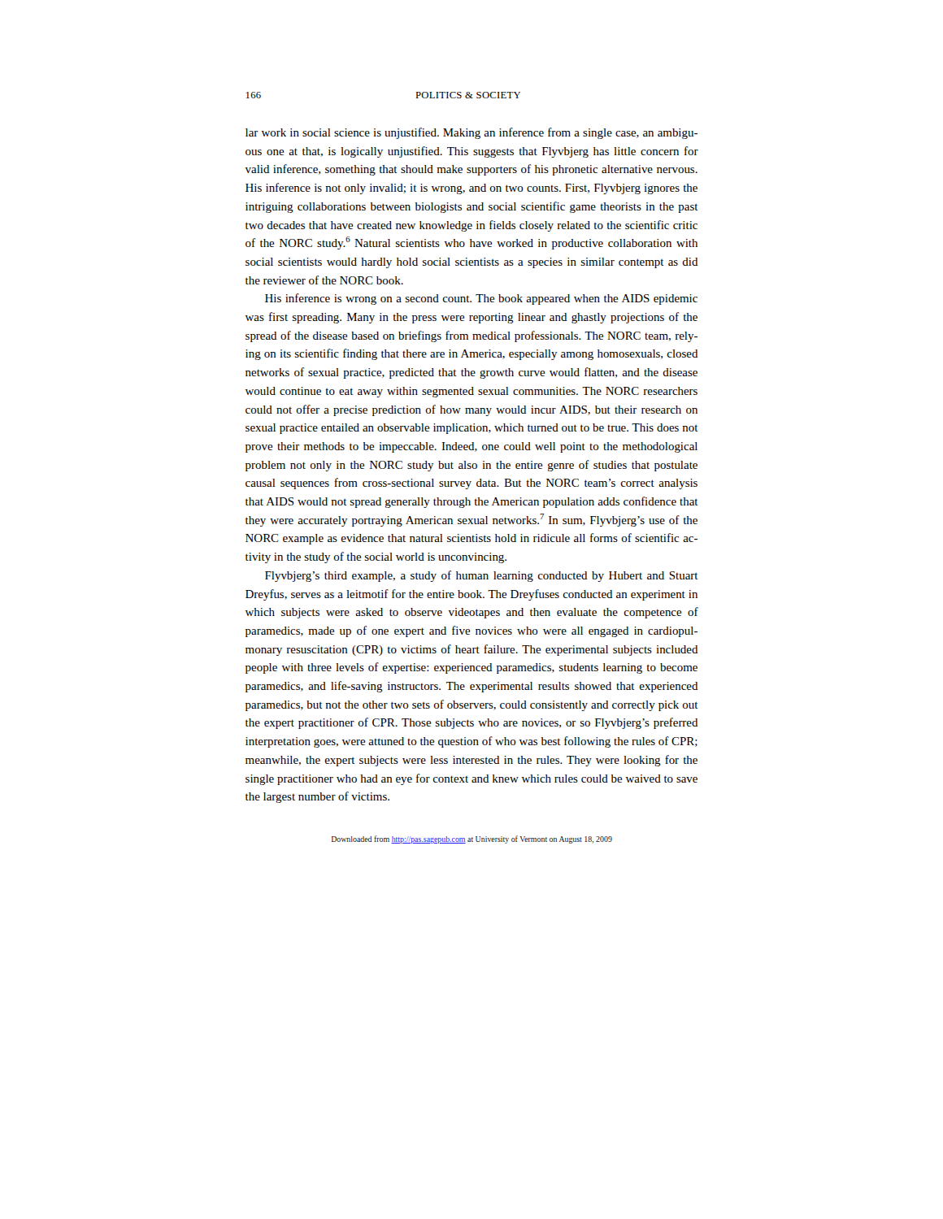166 POLITICS & SOCIETY
lar work in social science is unjustified. Making an inference from a single case, an ambiguous one at that, is logically unjustified. This suggests that Flyvbjerg has little concern for valid inference, something that should make supporters of his phronetic alternative nervous. His inference is not only invalid; it is wrong, and on two counts. First, Flyvbjerg ignores the intriguing collaborations between biologists and social scientific game theorists in the past two decades that have created new knowledge in fields closely related to the scientific critic of the NORC study.6 Natural scientists who have worked in productive collaboration with social scientists would hardly hold social scientists as a species in similar contempt as did the reviewer of the NORC book.
His inference is wrong on a second count. The book appeared when the AIDS epidemic was first spreading. Many in the press were reporting linear and ghastly projections of the spread of the disease based on briefings from medical professionals. The NORC team, relying on its scientific finding that there are in America, especially among homosexuals, closed networks of sexual practice, predicted that the growth curve would flatten, and the disease would continue to eat away within segmented sexual communities. The NORC researchers could not offer a precise prediction of how many would incur AIDS, but their research on sexual practice entailed an observable implication, which turned out to be true. This does not prove their methods to be impeccable. Indeed, one could well point to the methodological problem not only in the NORC study but also in the entire genre of studies that postulate causal sequences from cross-sectional survey data. But the NORC team’s correct analysis that AIDS would not spread generally through the American population adds confidence that they were accurately portraying American sexual networks.7 In sum, Flyvbjerg’s use of the NORC example as evidence that natural scientists hold in ridicule all forms of scientific activity in the study of the social world is unconvincing.
Flyvbjerg’s third example, a study of human learning conducted by Hubert and Stuart Dreyfus, serves as a leitmotif for the entire book. The Dreyfuses conducted an experiment in which subjects were asked to observe videotapes and then evaluate the competence of paramedics, made up of one expert and five novices who were all engaged in cardiopulmonary resuscitation (CPR) to victims of heart failure. The experimental subjects included people with three levels of expertise: experienced paramedics, students learning to become paramedics, and life-saving instructors. The experimental results showed that experienced paramedics, but not the other two sets of observers, could consistently and correctly pick out the expert practitioner of CPR. Those subjects who are novices, or so Flyvbjerg’s preferred interpretation goes, were attuned to the question of who was best following the rules of CPR; meanwhile, the expert subjects were less interested in the rules. They were looking for the single practitioner who had an eye for context and knew which rules could be waived to save the largest number of victims.
Downloaded from http://pas.sagepub.com at University of Vermont on August 18, 2009